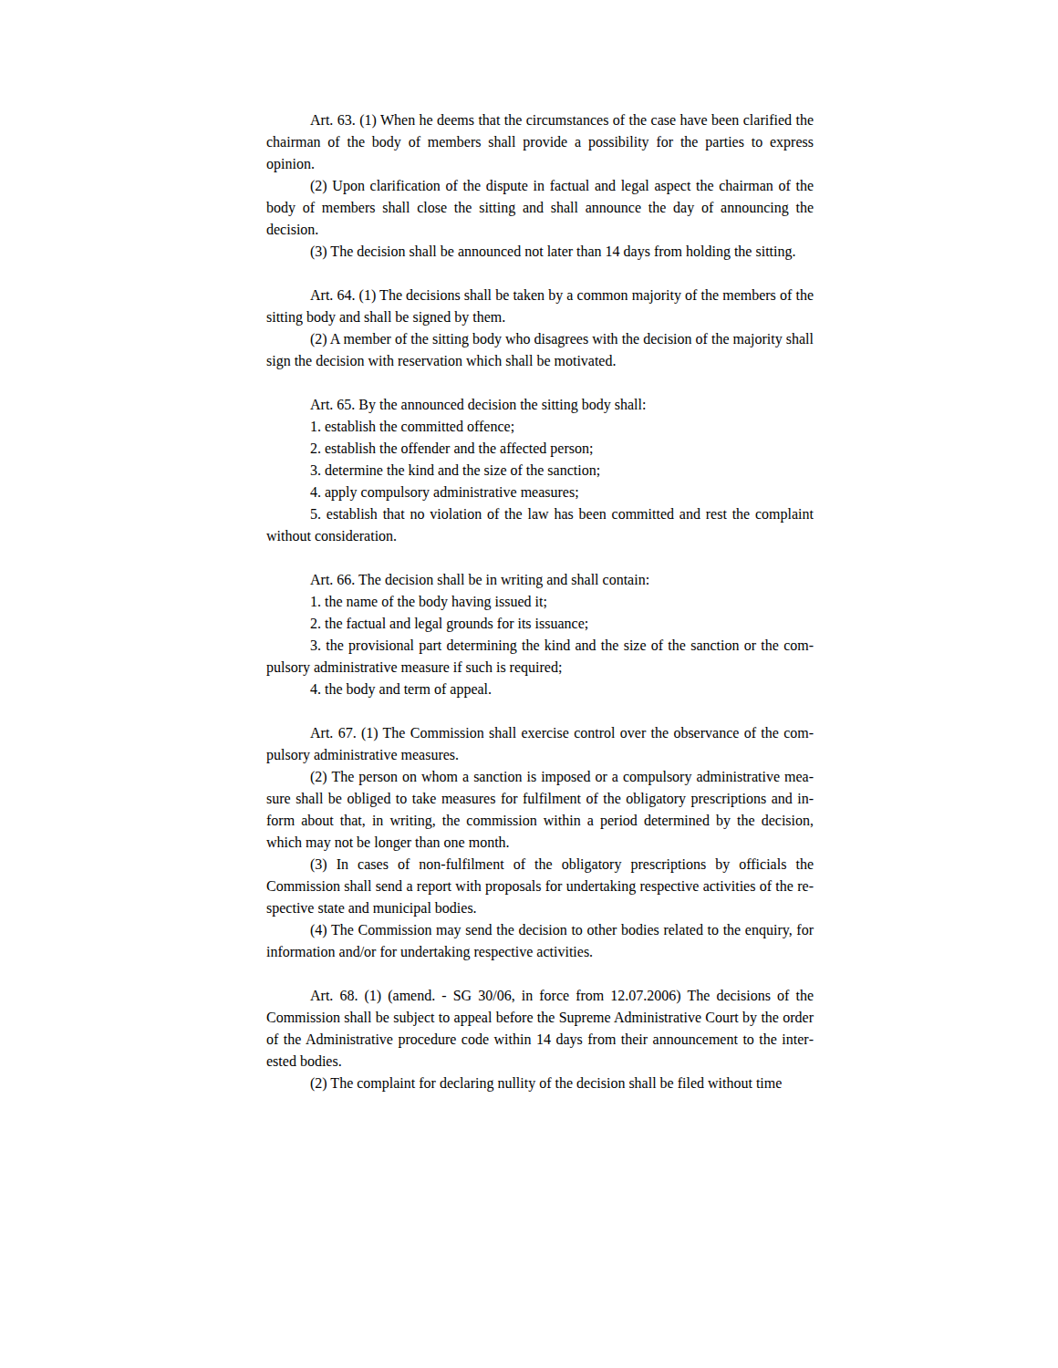Art. 63. (1) When he deems that the circumstances of the case have been clarified the chairman of the body of members shall provide a possibility for the parties to express opinion.
(2) Upon clarification of the dispute in factual and legal aspect the chairman of the body of members shall close the sitting and shall announce the day of announcing the decision.
(3) The decision shall be announced not later than 14 days from holding the sitting.
Art. 64. (1) The decisions shall be taken by a common majority of the members of the sitting body and shall be signed by them.
(2) A member of the sitting body who disagrees with the decision of the majority shall sign the decision with reservation which shall be motivated.
Art. 65. By the announced decision the sitting body shall:
1. establish the committed offence;
2. establish the offender and the affected person;
3. determine the kind and the size of the sanction;
4. apply compulsory administrative measures;
5. establish that no violation of the law has been committed and rest the complaint without consideration.
Art. 66. The decision shall be in writing and shall contain:
1. the name of the body having issued it;
2. the factual and legal grounds for its issuance;
3. the provisional part determining the kind and the size of the sanction or the compulsory administrative measure if such is required;
4. the body and term of appeal.
Art. 67. (1) The Commission shall exercise control over the observance of the compulsory administrative measures.
(2) The person on whom a sanction is imposed or a compulsory administrative measure shall be obliged to take measures for fulfilment of the obligatory prescriptions and inform about that, in writing, the commission within a period determined by the decision, which may not be longer than one month.
(3) In cases of non-fulfilment of the obligatory prescriptions by officials the Commission shall send a report with proposals for undertaking respective activities of the respective state and municipal bodies.
(4) The Commission may send the decision to other bodies related to the enquiry, for information and/or for undertaking respective activities.
Art. 68. (1) (amend. - SG 30/06, in force from 12.07.2006) The decisions of the Commission shall be subject to appeal before the Supreme Administrative Court by the order of the Administrative procedure code within 14 days from their announcement to the interested bodies.
(2) The complaint for declaring nullity of the decision shall be filed without time